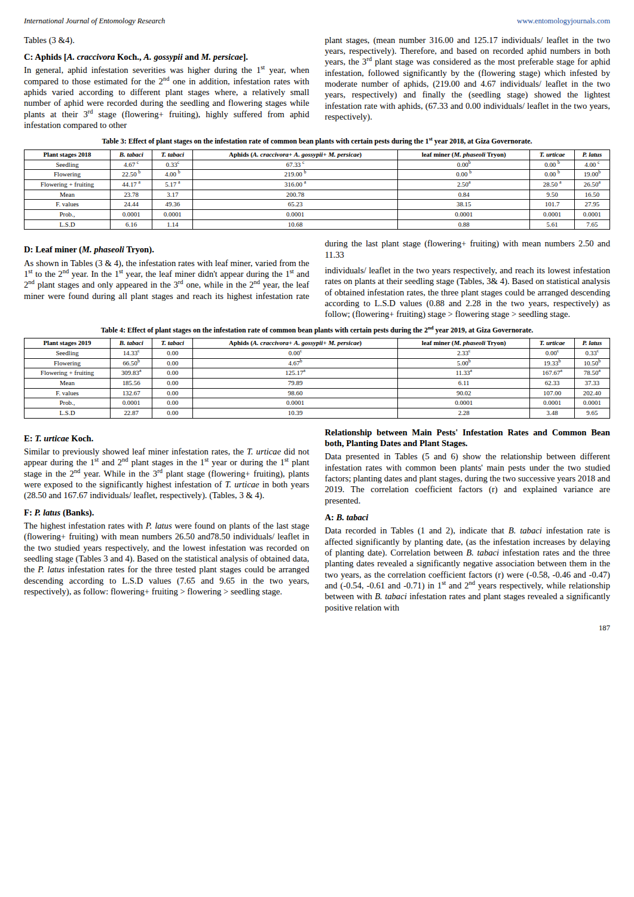International Journal of Entomology Research www.entomologyjournals.com
Tables (3 &4).
C: Aphids [A. craccivora Koch., A. gossypii and M. persicae].
In general, aphid infestation severities was higher during the 1st year, when compared to those estimated for the 2nd one in addition, infestation rates with aphids varied according to different plant stages where, a relatively small number of aphid were recorded during the seedling and flowering stages while plants at their 3rd stage (flowering+ fruiting), highly suffered from aphid infestation compared to other
plant stages, (mean number 316.00 and 125.17 individuals/ leaflet in the two years, respectively). Therefore, and based on recorded aphid numbers in both years, the 3rd plant stage was considered as the most preferable stage for aphid infestation, followed significantly by the (flowering stage) which infested by moderate number of aphids, (219.00 and 4.67 individuals/ leaflet in the two years, respectively) and finally the (seedling stage) showed the lightest infestation rate with aphids, (67.33 and 0.00 individuals/ leaflet in the two years, respectively).
Table 3: Effect of plant stages on the infestation rate of common bean plants with certain pests during the 1 st year 2018, at Giza Governorate.
| Plant stages 2018 | B. tabaci | T. tabaci | Aphids ( A. craccivora + A. gossypii + M. persicae ) | leaf miner ( M. phaseoli Tryon) | T. urticae | P. latus |
| --- | --- | --- | --- | --- | --- | --- |
| Seedling | 4.67 c | 0.33 c | 67.33 c | 0.00 b | 0.00 b | 4.00 c |
| Flowering | 22.50 b | 4.00 b | 219.00 b | 0.00 b | 0.00 b | 19.00 b |
| Flowering + fruiting | 44.17 a | 5.17 a | 316.00 a | 2.50 a | 28.50 a | 26.50 a |
| Mean | 23.78 | 3.17 | 200.78 | 0.84 | 9.50 | 16.50 |
| F. values | 24.44 | 49.36 | 65.23 | 38.15 | 101.7 | 27.95 |
| Prob., | 0.0001 | 0.0001 | 0.0001 | 0.0001 | 0.0001 | 0.0001 |
| L.S.D | 6.16 | 1.14 | 10.68 | 0.88 | 5.61 | 7.65 |
D: Leaf miner (M. phaseoli Tryon).
As shown in Tables (3 & 4), the infestation rates with leaf miner, varied from the 1st to the 2nd year. In the 1st year, the leaf miner didn't appear during the 1st and 2nd plant stages and only appeared in the 3rd one, while in the 2nd year, the leaf miner were found during all plant stages and reach its highest infestation rate during the last plant stage (flowering+ fruiting) with mean numbers 2.50 and 11.33
individuals/ leaflet in the two years respectively, and reach its lowest infestation rates on plants at their seedling stage (Tables, 3& 4). Based on statistical analysis of obtained infestation rates, the three plant stages could be arranged descending according to L.S.D values (0.88 and 2.28 in the two years, respectively) as follow; (flowering+ fruiting) stage > flowering stage > seedling stage.
Table 4: Effect of plant stages on the infestation rate of common bean plants with certain pests during the 2 nd year 2019, at Giza Governorate.
| Plant stages 2019 | B. tabaci | T. tabaci | Aphids ( A. craccivora + A. gossypii + M. persicae ) | leaf miner ( M. phaseoli Tryon) | T. urticae | P. latus |
| --- | --- | --- | --- | --- | --- | --- |
| Seedling | 14.33 c | 0.00 | 0.00 c | 2.33 c | 0.00 c | 0.33 c |
| Flowering | 66.50 b | 0.00 | 4.67 b | 5.00 b | 19.33 b | 10.50 b |
| Flowering + fruiting | 309.83 a | 0.00 | 125.17 a | 11.33 a | 167.67 a | 78.50 a |
| Mean | 185.56 | 0.00 | 79.89 | 6.11 | 62.33 | 37.33 |
| F. values | 132.67 | 0.00 | 98.60 | 90.02 | 107.00 | 202.40 |
| Prob., | 0.0001 | 0.00 | 0.0001 | 0.0001 | 0.0001 | 0.0001 |
| L.S.D | 22.87 | 0.00 | 10.39 | 2.28 | 3.48 | 9.65 |
E: T. urticae Koch.
Similar to previously showed leaf miner infestation rates, the T. urticae did not appear during the 1st and 2nd plant stages in the 1st year or during the 1st plant stage in the 2nd year. While in the 3rd plant stage (flowering+ fruiting), plants were exposed to the significantly highest infestation of T. urticae in both years (28.50 and 167.67 individuals/ leaflet, respectively). (Tables, 3 & 4).
F: P. latus (Banks).
The highest infestation rates with P. latus were found on plants of the last stage (flowering+ fruiting) with mean numbers 26.50 and78.50 individuals/ leaflet in the two studied years respectively, and the lowest infestation was recorded on seedling stage (Tables 3 and 4). Based on the statistical analysis of obtained data, the P. latus infestation rates for the three tested plant stages could be arranged descending according to L.S.D values (7.65 and 9.65 in the two years, respectively), as follow: flowering+ fruiting > flowering > seedling stage.
Relationship between Main Pests' Infestation Rates and Common Bean both, Planting Dates and Plant Stages.
Data presented in Tables (5 and 6) show the relationship between different infestation rates with common been plants' main pests under the two studied factors; planting dates and plant stages, during the two successive years 2018 and 2019. The correlation coefficient factors (r) and explained variance are presented.
A: B. tabaci
Data recorded in Tables (1 and 2), indicate that B. tabaci infestation rate is affected significantly by planting date, (as the infestation increases by delaying of planting date). Correlation between B. tabaci infestation rates and the three planting dates revealed a significantly negative association between them in the two years, as the correlation coefficient factors (r) were (-0.58, -0.46 and -0.47) and (-0.54, -0.61 and -0.71) in 1st and 2nd years respectively, while relationship between with B. tabaci infestation rates and plant stages revealed a significantly positive relation with
187